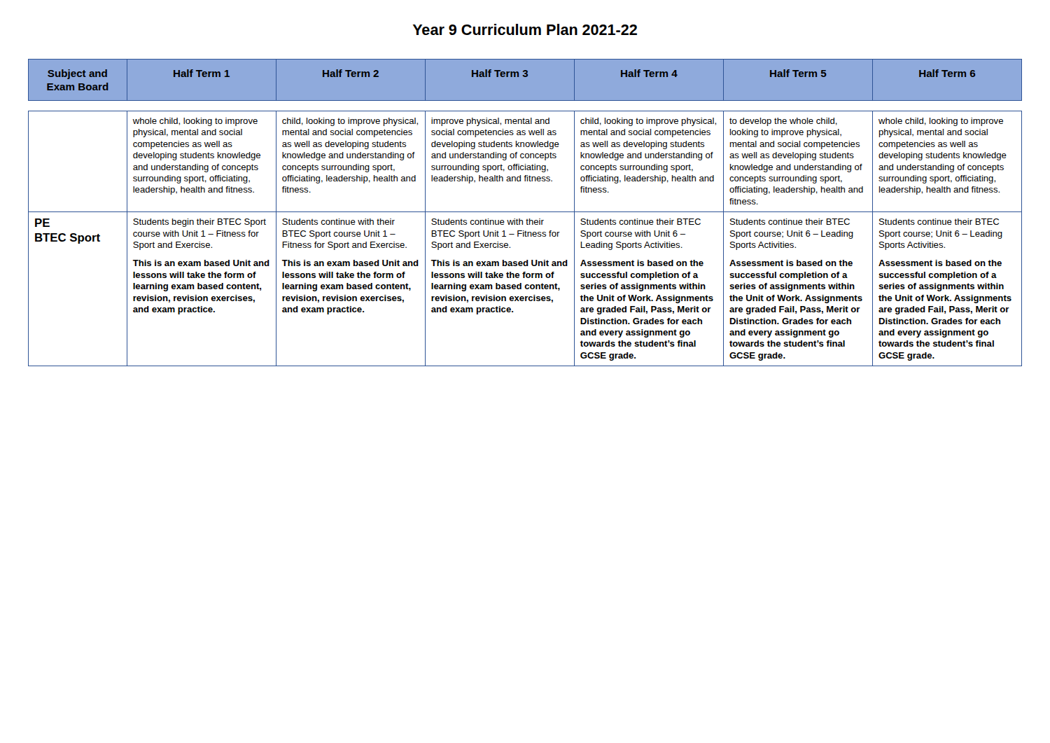Year 9 Curriculum Plan 2021-22
| Subject and Exam Board | Half Term 1 | Half Term 2 | Half Term 3 | Half Term 4 | Half Term 5 | Half Term 6 |
| --- | --- | --- | --- | --- | --- | --- |
| | whole child, looking to improve physical, mental and social competencies as well as developing students knowledge and understanding of concepts surrounding sport, officiating, leadership, health and fitness. | child, looking to improve physical, mental and social competencies as well as developing students knowledge and understanding of concepts surrounding sport, officiating, leadership, health and fitness. | improve physical, mental and social competencies as well as developing students knowledge and understanding of concepts surrounding sport, officiating, leadership, health and fitness. | child, looking to improve physical, mental and social competencies as well as developing students knowledge and understanding of concepts surrounding sport, officiating, leadership, health and fitness. | to develop the whole child, looking to improve physical, mental and social competencies as well as developing students knowledge and understanding of concepts surrounding sport, officiating, leadership, health and fitness. | whole child, looking to improve physical, mental and social competencies as well as developing students knowledge and understanding of concepts surrounding sport, officiating, leadership, health and fitness. |
| PE BTEC Sport | Students begin their BTEC Sport course with Unit 1 – Fitness for Sport and Exercise. This is an exam based Unit and lessons will take the form of learning exam based content, revision, revision exercises, and exam practice. | Students continue with their BTEC Sport course Unit 1 – Fitness for Sport and Exercise. This is an exam based Unit and lessons will take the form of learning exam based content, revision, revision exercises, and exam practice. | Students continue with their BTEC Sport Unit 1 – Fitness for Sport and Exercise. This is an exam based Unit and lessons will take the form of learning exam based content, revision, revision exercises, and exam practice. | Students continue their BTEC Sport course with Unit 6 – Leading Sports Activities. Assessment is based on the successful completion of a series of assignments within the Unit of Work. Assignments are graded Fail, Pass, Merit or Distinction. Grades for each and every assignment go towards the student’s final GCSE grade. | Students continue their BTEC Sport course; Unit 6 – Leading Sports Activities. Assessment is based on the successful completion of a series of assignments within the Unit of Work. Assignments are graded Fail, Pass, Merit or Distinction. Grades for each and every assignment go towards the student’s final GCSE grade. | Students continue their BTEC Sport course; Unit 6 – Leading Sports Activities. Assessment is based on the successful completion of a series of assignments within the Unit of Work. Assignments are graded Fail, Pass, Merit or Distinction. Grades for each and every assignment go towards the student’s final GCSE grade. |